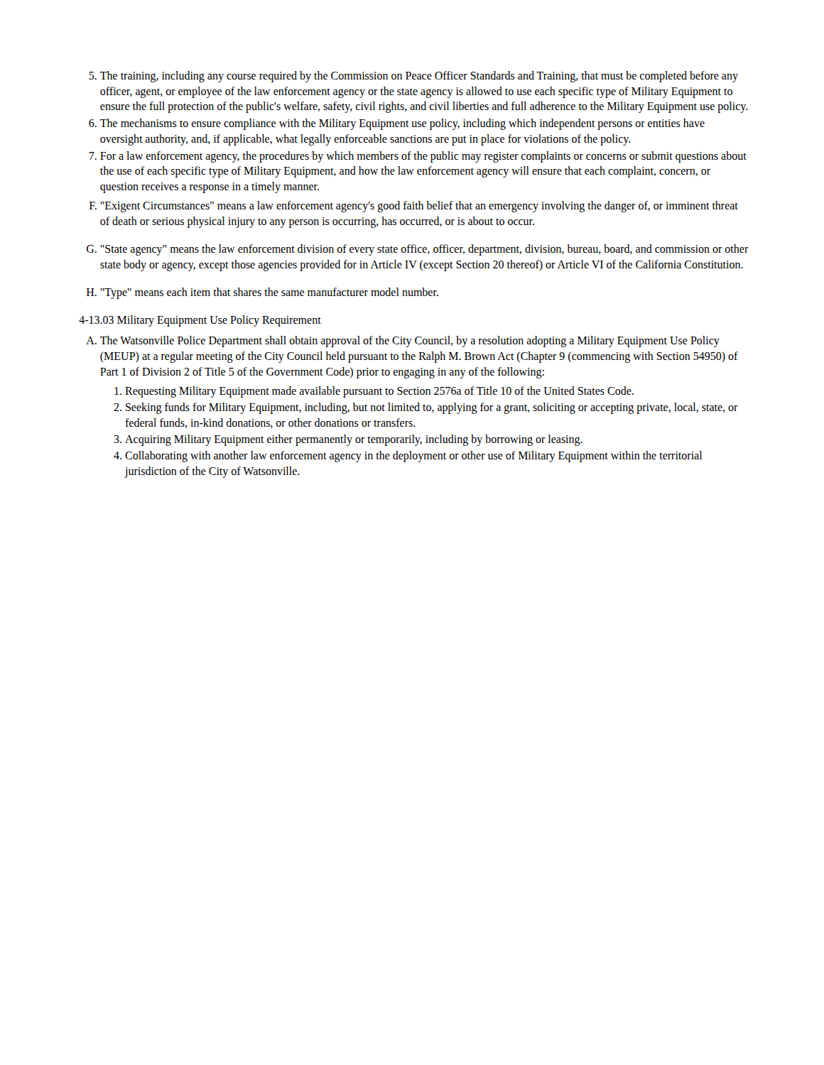The training, including any course required by the Commission on Peace Officer Standards and Training, that must be completed before any officer, agent, or employee of the law enforcement agency or the state agency is allowed to use each specific type of Military Equipment to ensure the full protection of the public's welfare, safety, civil rights, and civil liberties and full adherence to the Military Equipment use policy.
The mechanisms to ensure compliance with the Military Equipment use policy, including which independent persons or entities have oversight authority, and, if applicable, what legally enforceable sanctions are put in place for violations of the policy.
For a law enforcement agency, the procedures by which members of the public may register complaints or concerns or submit questions about the use of each specific type of Military Equipment, and how the law enforcement agency will ensure that each complaint, concern, or question receives a response in a timely manner.
"Exigent Circumstances" means a law enforcement agency's good faith belief that an emergency involving the danger of, or imminent threat of death or serious physical injury to any person is occurring, has occurred, or is about to occur.
"State agency" means the law enforcement division of every state office, officer, department, division, bureau, board, and commission or other state body or agency, except those agencies provided for in Article IV (except Section 20 thereof) or Article VI of the California Constitution.
"Type" means each item that shares the same manufacturer model number.
4-13.03 Military Equipment Use Policy Requirement
The Watsonville Police Department shall obtain approval of the City Council, by a resolution adopting a Military Equipment Use Policy (MEUP) at a regular meeting of the City Council held pursuant to the Ralph M. Brown Act (Chapter 9 (commencing with Section 54950) of Part 1 of Division 2 of Title 5 of the Government Code) prior to engaging in any of the following:
Requesting Military Equipment made available pursuant to Section 2576a of Title 10 of the United States Code.
Seeking funds for Military Equipment, including, but not limited to, applying for a grant, soliciting or accepting private, local, state, or federal funds, in-kind donations, or other donations or transfers.
Acquiring Military Equipment either permanently or temporarily, including by borrowing or leasing.
Collaborating with another law enforcement agency in the deployment or other use of Military Equipment within the territorial jurisdiction of the City of Watsonville.